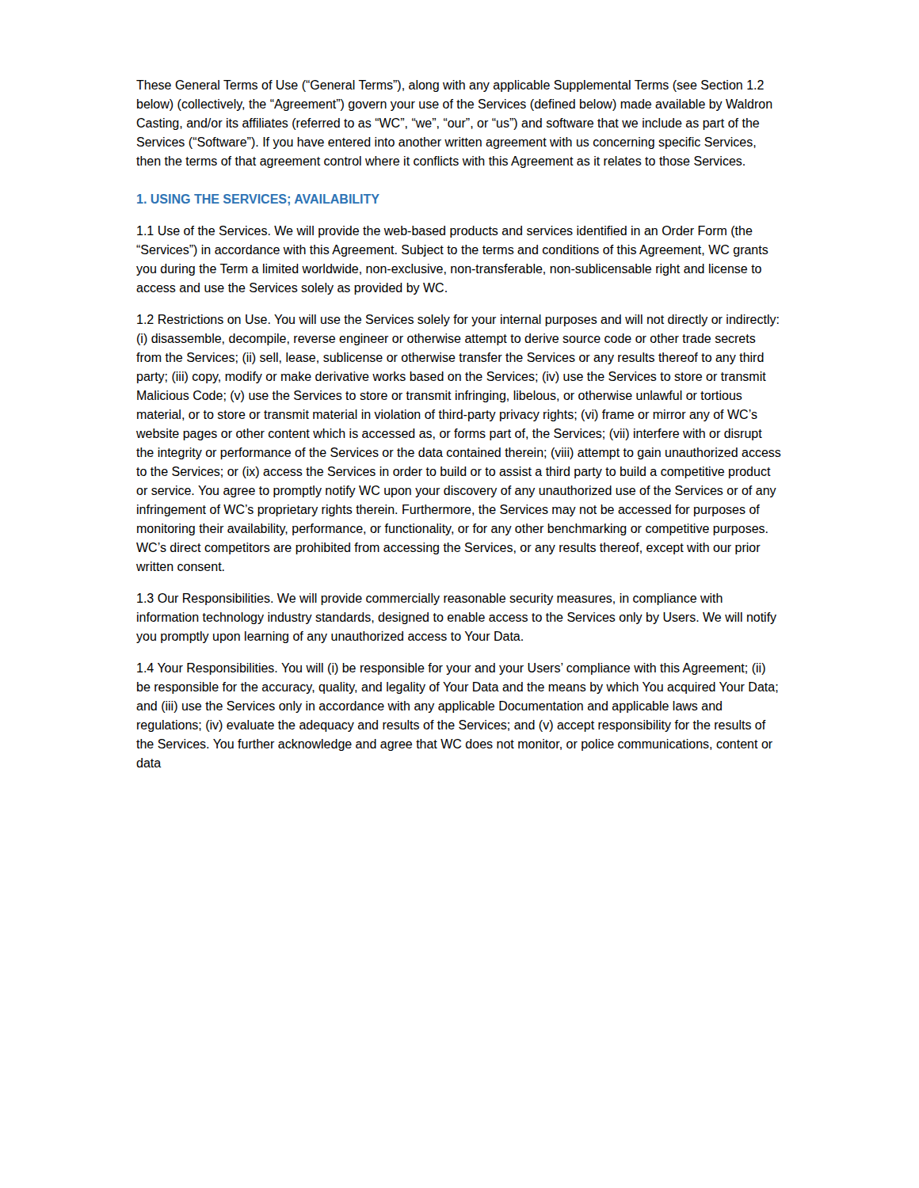These General Terms of Use (“General Terms”), along with any applicable Supplemental Terms (see Section 1.2 below) (collectively, the “Agreement”) govern your use of the Services (defined below) made available by Waldron Casting, and/or its affiliates (referred to as “WC”, “we”, “our”, or “us”) and software that we include as part of the Services (“Software”). If you have entered into another written agreement with us concerning specific Services, then the terms of that agreement control where it conflicts with this Agreement as it relates to those Services.
1. USING THE SERVICES; AVAILABILITY
1.1 Use of the Services. We will provide the web-based products and services identified in an Order Form (the “Services”) in accordance with this Agreement. Subject to the terms and conditions of this Agreement, WC grants you during the Term a limited worldwide, non-exclusive, non-transferable, non-sublicensable right and license to access and use the Services solely as provided by WC.
1.2 Restrictions on Use. You will use the Services solely for your internal purposes and will not directly or indirectly: (i) disassemble, decompile, reverse engineer or otherwise attempt to derive source code or other trade secrets from the Services; (ii) sell, lease, sublicense or otherwise transfer the Services or any results thereof to any third party; (iii) copy, modify or make derivative works based on the Services; (iv) use the Services to store or transmit Malicious Code; (v) use the Services to store or transmit infringing, libelous, or otherwise unlawful or tortious material, or to store or transmit material in violation of third-party privacy rights; (vi) frame or mirror any of WC’s website pages or other content which is accessed as, or forms part of, the Services; (vii) interfere with or disrupt the integrity or performance of the Services or the data contained therein; (viii) attempt to gain unauthorized access to the Services; or (ix) access the Services in order to build or to assist a third party to build a competitive product or service. You agree to promptly notify WC upon your discovery of any unauthorized use of the Services or of any infringement of WC’s proprietary rights therein. Furthermore, the Services may not be accessed for purposes of monitoring their availability, performance, or functionality, or for any other benchmarking or competitive purposes. WC’s direct competitors are prohibited from accessing the Services, or any results thereof, except with our prior written consent.
1.3 Our Responsibilities. We will provide commercially reasonable security measures, in compliance with information technology industry standards, designed to enable access to the Services only by Users. We will notify you promptly upon learning of any unauthorized access to Your Data.
1.4 Your Responsibilities. You will (i) be responsible for your and your Users’ compliance with this Agreement; (ii) be responsible for the accuracy, quality, and legality of Your Data and the means by which You acquired Your Data; and (iii) use the Services only in accordance with any applicable Documentation and applicable laws and regulations; (iv) evaluate the adequacy and results of the Services; and (v) accept responsibility for the results of the Services. You further acknowledge and agree that WC does not monitor, or police communications, content or data